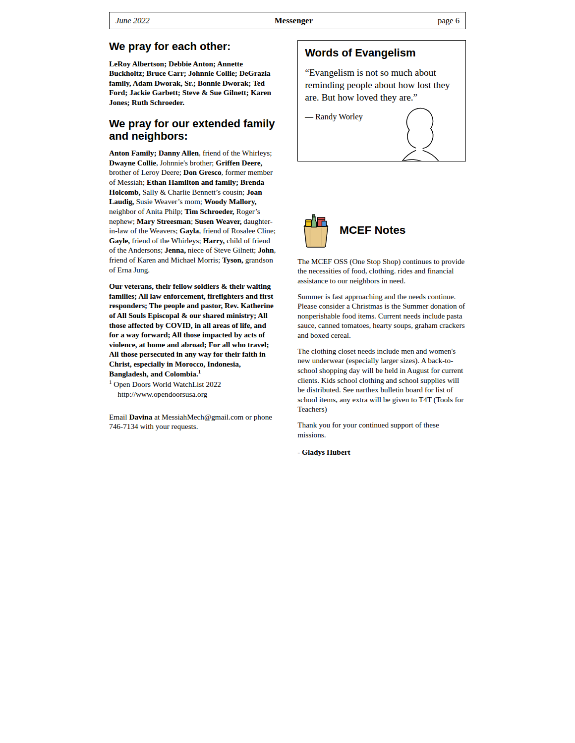June 2022 Messenger page 6
We pray for each other:
LeRoy Albertson; Debbie Anton; Annette Buckholtz; Bruce Carr; Johnnie Collie; DeGrazia family, Adam Dworak, Sr.; Bonnie Dworak; Ted Ford; Jackie Garbett; Steve & Sue Gilnett; Karen Jones; Ruth Schroeder.
We pray for our extended family and neighbors:
Anton Family; Danny Allen, friend of the Whirleys; Dwayne Collie, Johnnie's brother; Griffen Deere, brother of Leroy Deere; Don Gresco, former member of Messiah; Ethan Hamilton and family; Brenda Holcomb, Sally & Charlie Bennett’s cousin; Joan Laudig, Susie Weaver’s mom; Woody Mallory, neighbor of Anita Philp; Tim Schroeder, Roger’s nephew; Mary Streesman; Susen Weaver, daughter-in-law of the Weavers; Gayla, friend of Rosalee Cline; Gayle, friend of the Whirleys; Harry, child of friend of the Andersons; Jenna, niece of Steve Gilnett; John, friend of Karen and Michael Morris; Tyson, grandson of Erna Jung.
Our veterans, their fellow soldiers & their waiting families; All law enforcement, firefighters and first responders; The people and pastor, Rev. Katherine of All Souls Episcopal & our shared ministry; All those affected by COVID, in all areas of life, and for a way forward; All those impacted by acts of violence, at home and abroad; For all who travel; All those persecuted in any way for their faith in Christ, especially in Morocco, Indonesia, Bangladesh, and Colombia.1
1 Open Doors World WatchList 2022 http://www.opendoorsusa.org
Email Davina at MessiahMech@gmail.com or phone 746-7134 with your requests.
Words of Evangelism
“Evangelism is not so much about reminding people about how lost they are. But how loved they are.”
— Randy Worley
MCEF Notes
The MCEF OSS (One Stop Shop) continues to provide the necessities of food, clothing. rides and financial assistance to our neighbors in need.
Summer is fast approaching and the needs continue. Please consider a Christmas is the Summer donation of nonperishable food items. Current needs include pasta sauce, canned tomatoes, hearty soups, graham crackers and boxed cereal.
The clothing closet needs include men and women's new underwear (especially larger sizes). A back-to-school shopping day will be held in August for current clients. Kids school clothing and school supplies will be distributed. See narthex bulletin board for list of school items, any extra will be given to T4T (Tools for Teachers)
Thank you for your continued support of these missions.
- Gladys Hubert